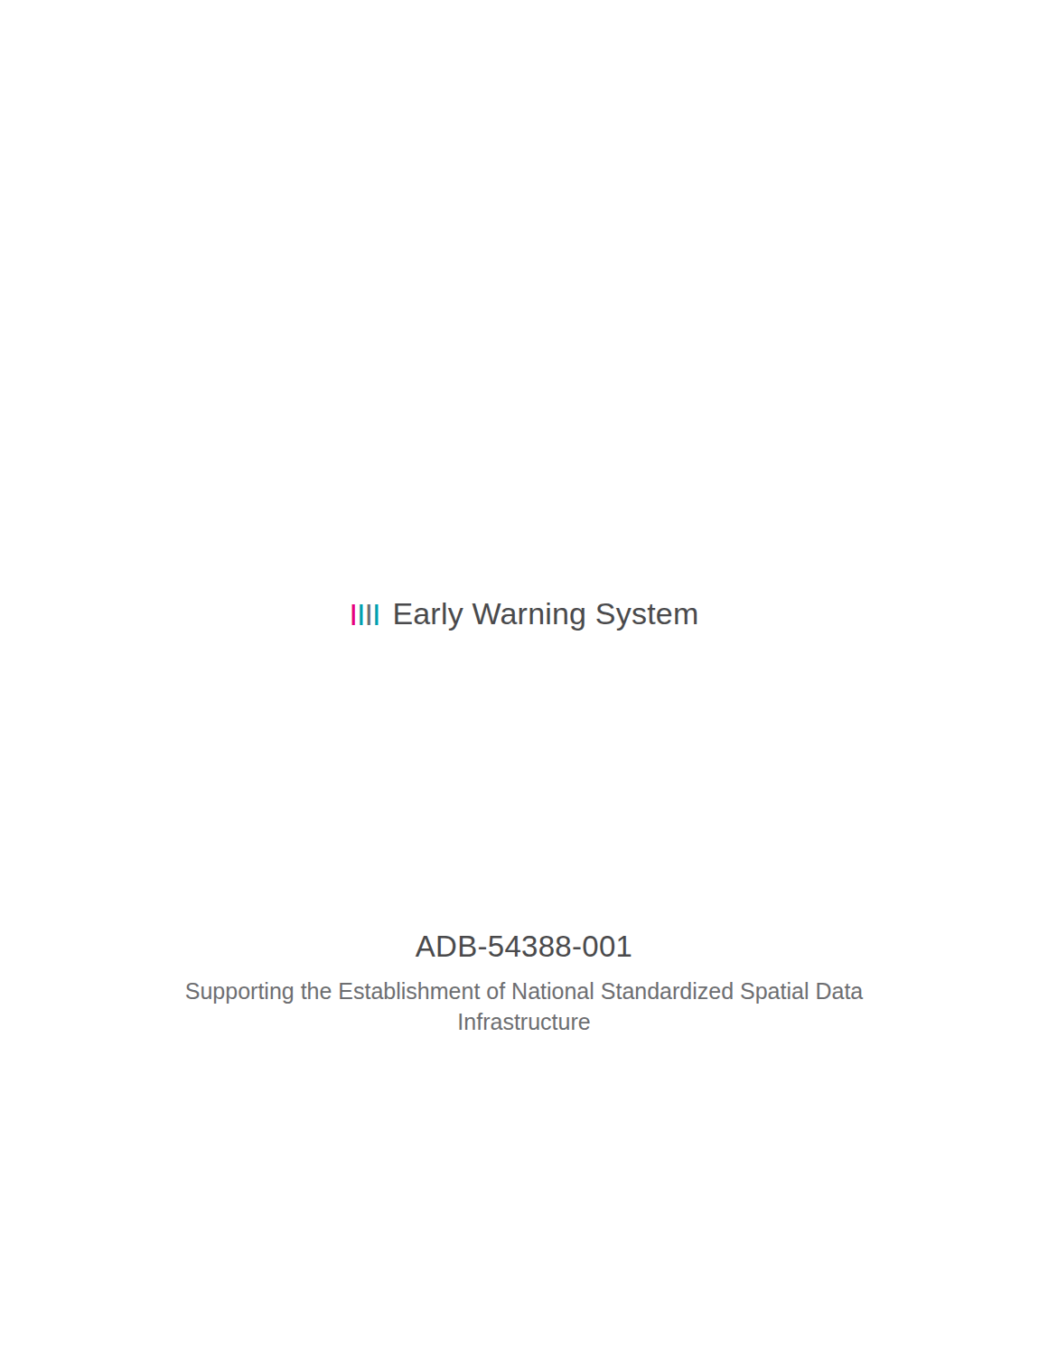IIII Early Warning System
ADB-54388-001
Supporting the Establishment of National Standardized Spatial Data Infrastructure